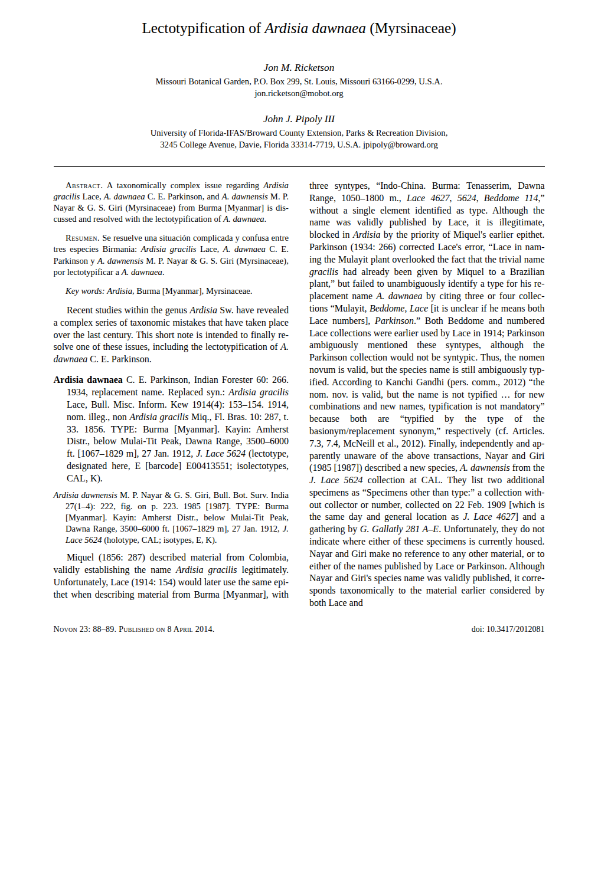Lectotypification of Ardisia dawnaea (Myrsinaceae)
Jon M. Ricketson
Missouri Botanical Garden, P.O. Box 299, St. Louis, Missouri 63166-0299, U.S.A.
jon.ricketson@mobot.org
John J. Pipoly III
University of Florida-IFAS/Broward County Extension, Parks & Recreation Division,
3245 College Avenue, Davie, Florida 33314-7719, U.S.A. jpipoly@broward.org
Abstract. A taxonomically complex issue regarding Ardisia gracilis Lace, A. dawnaea C. E. Parkinson, and A. dawnensis M. P. Nayar & G. S. Giri (Myrsinaceae) from Burma [Myanmar] is discussed and resolved with the lectotypification of A. dawnaea.
Resumen. Se resuelve una situación complicada y confusa entre tres especies Birmania: Ardisia gracilis Lace, A. dawnaea C. E. Parkinson y A. dawnensis M. P. Nayar & G. S. Giri (Myrsinaceae), por lectotypificar a A. dawnaea.
Key words: Ardisia, Burma [Myanmar], Myrsinaceae.
Recent studies within the genus Ardisia Sw. have revealed a complex series of taxonomic mistakes that have taken place over the last century. This short note is intended to finally resolve one of these issues, including the lectotypification of A. dawnaea C. E. Parkinson.
Ardisia dawnaea C. E. Parkinson, Indian Forester 60: 266. 1934, replacement name. Replaced syn.: Ardisia gracilis Lace, Bull. Misc. Inform. Kew 1914(4): 153–154. 1914, nom. illeg., non Ardisia gracilis Miq., Fl. Bras. 10: 287, t. 33. 1856. TYPE: Burma [Myanmar]. Kayin: Amherst Distr., below Mulai-Tit Peak, Dawna Range, 3500–6000 ft. [1067–1829 m], 27 Jan. 1912, J. Lace 5624 (lectotype, designated here, E [barcode] E00413551; isolectotypes, CAL, K).
Ardisia dawnensis M. P. Nayar & G. S. Giri, Bull. Bot. Surv. India 27(1–4): 222, fig. on p. 223. 1985 [1987]. TYPE: Burma [Myanmar]. Kayin: Amherst Distr., below Mulai-Tit Peak, Dawna Range, 3500–6000 ft. [1067–1829 m], 27 Jan. 1912, J. Lace 5624 (holotype, CAL; isotypes, E, K).
Miquel (1856: 287) described material from Colombia, validly establishing the name Ardisia gracilis legitimately. Unfortunately, Lace (1914: 154) would later use the same epithet when describing material from Burma [Myanmar], with three syntypes, “Indo-China. Burma: Tenasserim, Dawna Range, 1050–1800 m., Lace 4627, 5624, Beddome 114,” without a single element identified as type. Although the name was validly published by Lace, it is illegitimate, blocked in Ardisia by the priority of Miquel's earlier epithet. Parkinson (1934: 266) corrected Lace's error, “Lace in naming the Mulayit plant overlooked the fact that the trivial name gracilis had already been given by Miquel to a Brazilian plant,” but failed to unambiguously identify a type for his replacement name A. dawnaea by citing three or four collections “Mulayit, Beddome, Lace [it is unclear if he means both Lace numbers], Parkinson.” Both Beddome and numbered Lace collections were earlier used by Lace in 1914; Parkinson ambiguously mentioned these syntypes, although the Parkinson collection would not be syntypic. Thus, the nomen novum is valid, but the species name is still ambiguously typified. According to Kanchi Gandhi (pers. comm., 2012) “the nom. nov. is valid, but the name is not typified … for new combinations and new names, typification is not mandatory” because both are “typified by the type of the basionym/replacement synonym,” respectively (cf. Articles. 7.3, 7.4, McNeill et al., 2012). Finally, independently and apparently unaware of the above transactions, Nayar and Giri (1985 [1987]) described a new species, A. dawnensis from the J. Lace 5624 collection at CAL. They list two additional specimens as “Specimens other than type:” a collection without collector or number, collected on 22 Feb. 1909 [which is the same day and general location as J. Lace 4627] and a gathering by G. Gallatly 281 A–E. Unfortunately, they do not indicate where either of these specimens is currently housed. Nayar and Giri make no reference to any other material, or to either of the names published by Lace or Parkinson. Although Nayar and Giri's species name was validly published, it corresponds taxonomically to the material earlier considered by both Lace and
Novon 23: 88–89. Published on 8 April 2014.
doi: 10.3417/2012081